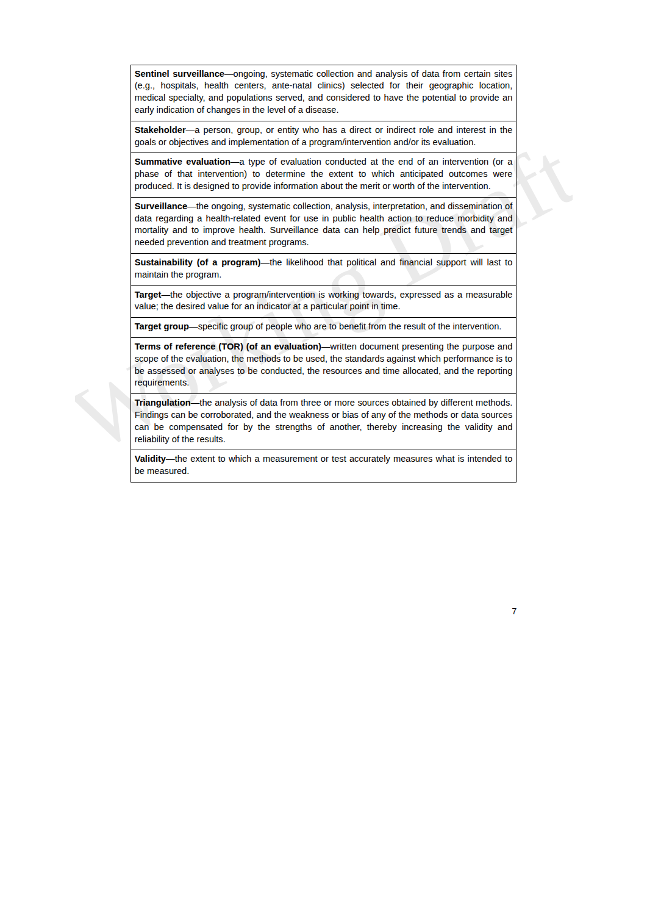Working Draft
| Sentinel surveillance —ongoing, systematic collection and analysis of data from certain sites (e.g., hospitals, health centers, ante-natal clinics) selected for their geographic location, medical specialty, and populations served, and considered to have the potential to provide an early indication of changes in the level of a disease. |
| Stakeholder —a person, group, or entity who has a direct or indirect role and interest in the goals or objectives and implementation of a program/intervention and/or its evaluation. |
| Summative evaluation —a type of evaluation conducted at the end of an intervention (or a phase of that intervention) to determine the extent to which anticipated outcomes were produced. It is designed to provide information about the merit or worth of the intervention. |
| Surveillance —the ongoing, systematic collection, analysis, interpretation, and dissemination of data regarding a health-related event for use in public health action to reduce morbidity and mortality and to improve health. Surveillance data can help predict future trends and target needed prevention and treatment programs. |
| Sustainability (of a program) —the likelihood that political and financial support will last to maintain the program. |
| Target —the objective a program/intervention is working towards, expressed as a measurable value; the desired value for an indicator at a particular point in time. |
| Target group —specific group of people who are to benefit from the result of the intervention. |
| Terms of reference (TOR) (of an evaluation) —written document presenting the purpose and scope of the evaluation, the methods to be used, the standards against which performance is to be assessed or analyses to be conducted, the resources and time allocated, and the reporting requirements. |
| Triangulation —the analysis of data from three or more sources obtained by different methods. Findings can be corroborated, and the weakness or bias of any of the methods or data sources can be compensated for by the strengths of another, thereby increasing the validity and reliability of the results. |
| Validity —the extent to which a measurement or test accurately measures what is intended to be measured. |
7